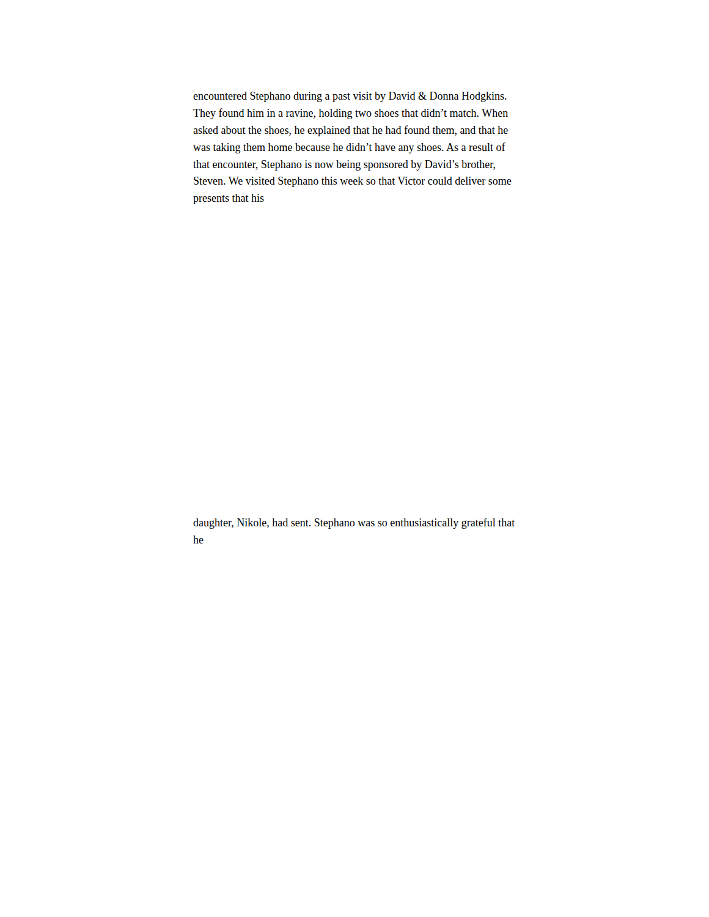encountered Stephano during a past visit by David & Donna Hodgkins. They found him in a ravine, holding two shoes that didn’t match. When asked about the shoes, he explained that he had found them, and that he was taking them home because he didn’t have any shoes. As a result of that encounter, Stephano is now being sponsored by David’s brother, Steven. We visited Stephano this week so that Victor could deliver some presents that his
daughter, Nikole, had sent. Stephano was so enthusiastically grateful that he